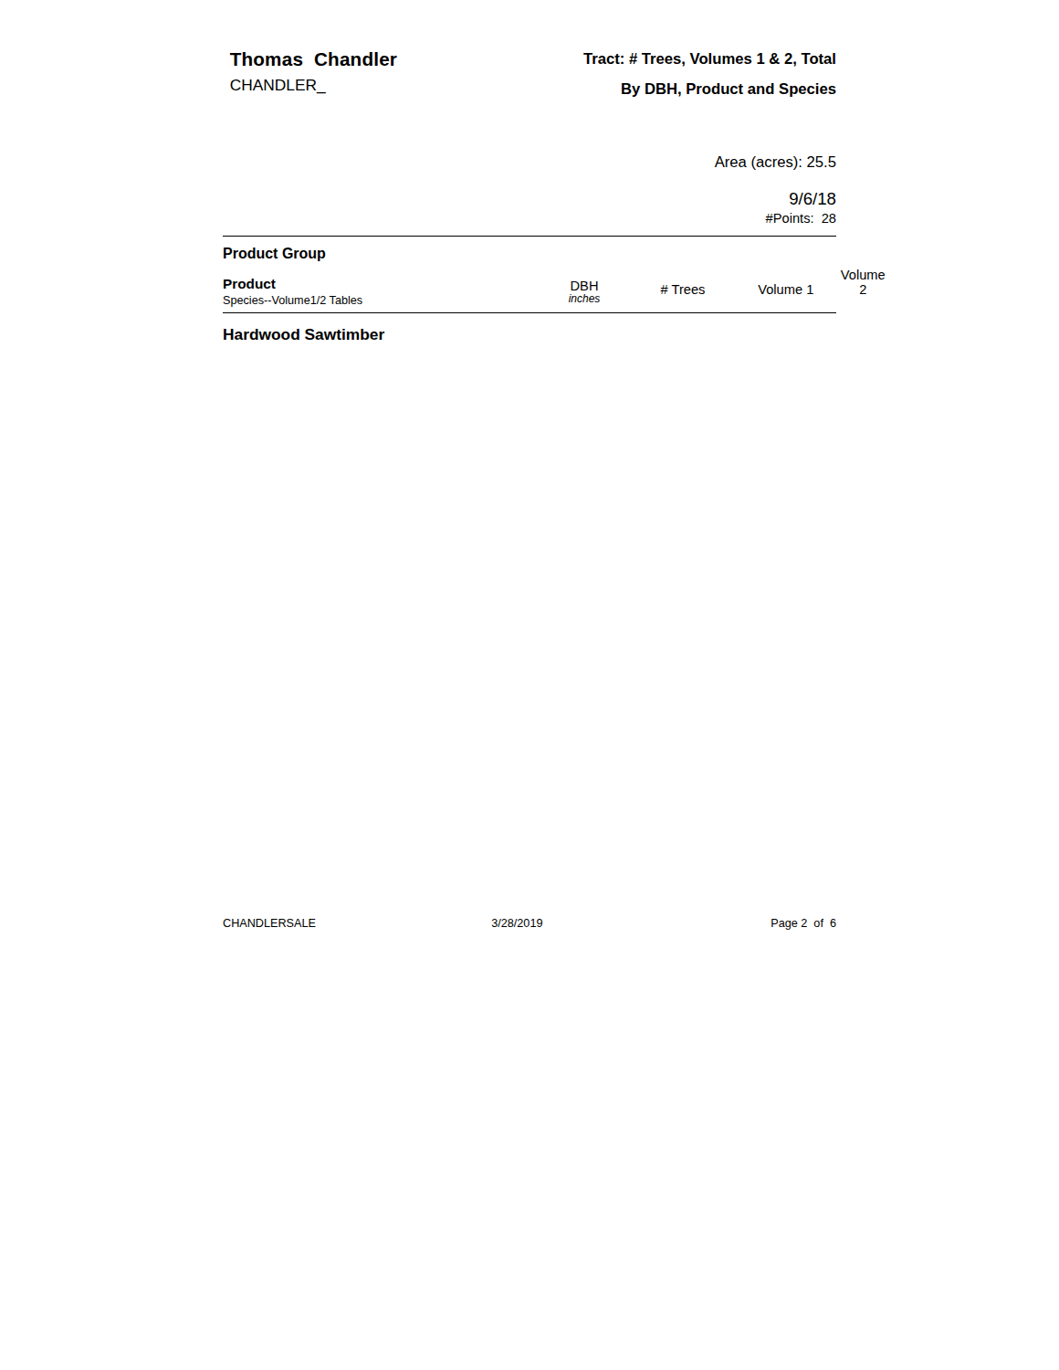Thomas Chandler
CHANDLER_
Tract: # Trees, Volumes 1 & 2, Total
By DBH, Product and Species
Area (acres): 25.5
9/6/18
#Points: 28
Product Group
Product
Species--Volume1/2 Tables
DBH inches
# Trees
Volume 1
Volume 2
Hardwood Sawtimber
CHANDLERSALE
3/28/2019
Page 2 of 6